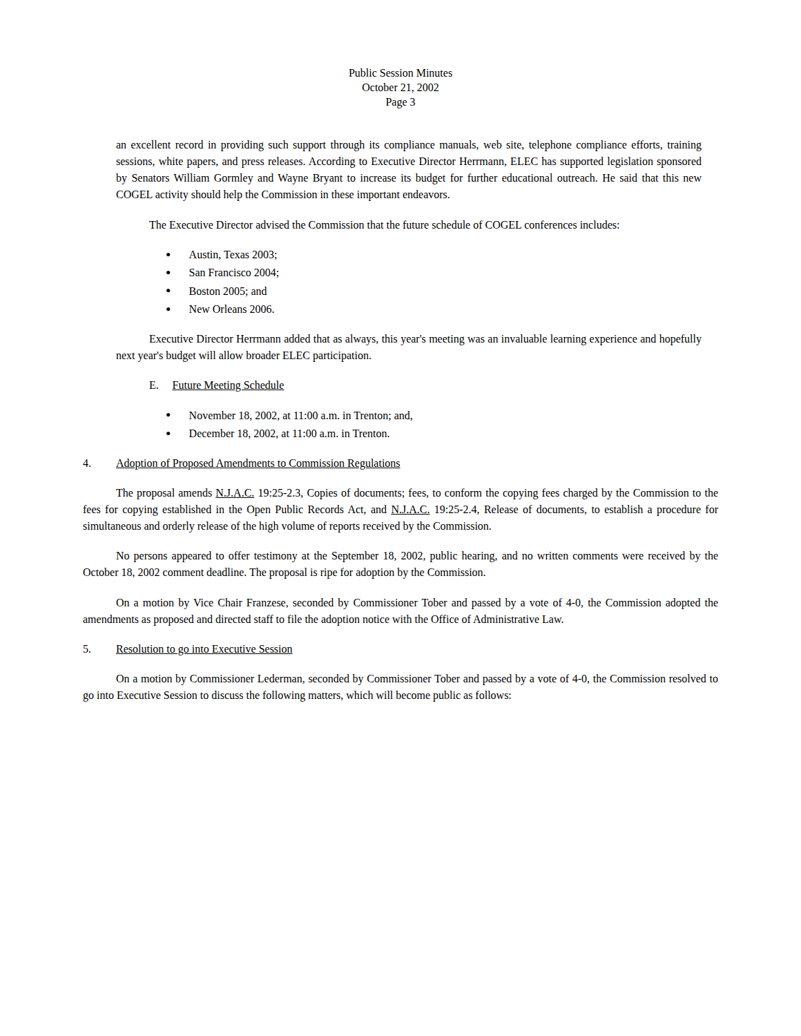Public Session Minutes
October 21, 2002
Page 3
an excellent record in providing such support through its compliance manuals, web site, telephone compliance efforts, training sessions, white papers, and press releases. According to Executive Director Herrmann, ELEC has supported legislation sponsored by Senators William Gormley and Wayne Bryant to increase its budget for further educational outreach. He said that this new COGEL activity should help the Commission in these important endeavors.
The Executive Director advised the Commission that the future schedule of COGEL conferences includes:
Austin, Texas 2003;
San Francisco 2004;
Boston 2005; and
New Orleans 2006.
Executive Director Herrmann added that as always, this year's meeting was an invaluable learning experience and hopefully next year's budget will allow broader ELEC participation.
E. Future Meeting Schedule
November 18, 2002, at 11:00 a.m. in Trenton; and,
December 18, 2002, at 11:00 a.m. in Trenton.
4. Adoption of Proposed Amendments to Commission Regulations
The proposal amends N.J.A.C. 19:25-2.3, Copies of documents; fees, to conform the copying fees charged by the Commission to the fees for copying established in the Open Public Records Act, and N.J.A.C. 19:25-2.4, Release of documents, to establish a procedure for simultaneous and orderly release of the high volume of reports received by the Commission.
No persons appeared to offer testimony at the September 18, 2002, public hearing, and no written comments were received by the October 18, 2002 comment deadline. The proposal is ripe for adoption by the Commission.
On a motion by Vice Chair Franzese, seconded by Commissioner Tober and passed by a vote of 4-0, the Commission adopted the amendments as proposed and directed staff to file the adoption notice with the Office of Administrative Law.
5. Resolution to go into Executive Session
On a motion by Commissioner Lederman, seconded by Commissioner Tober and passed by a vote of 4-0, the Commission resolved to go into Executive Session to discuss the following matters, which will become public as follows: